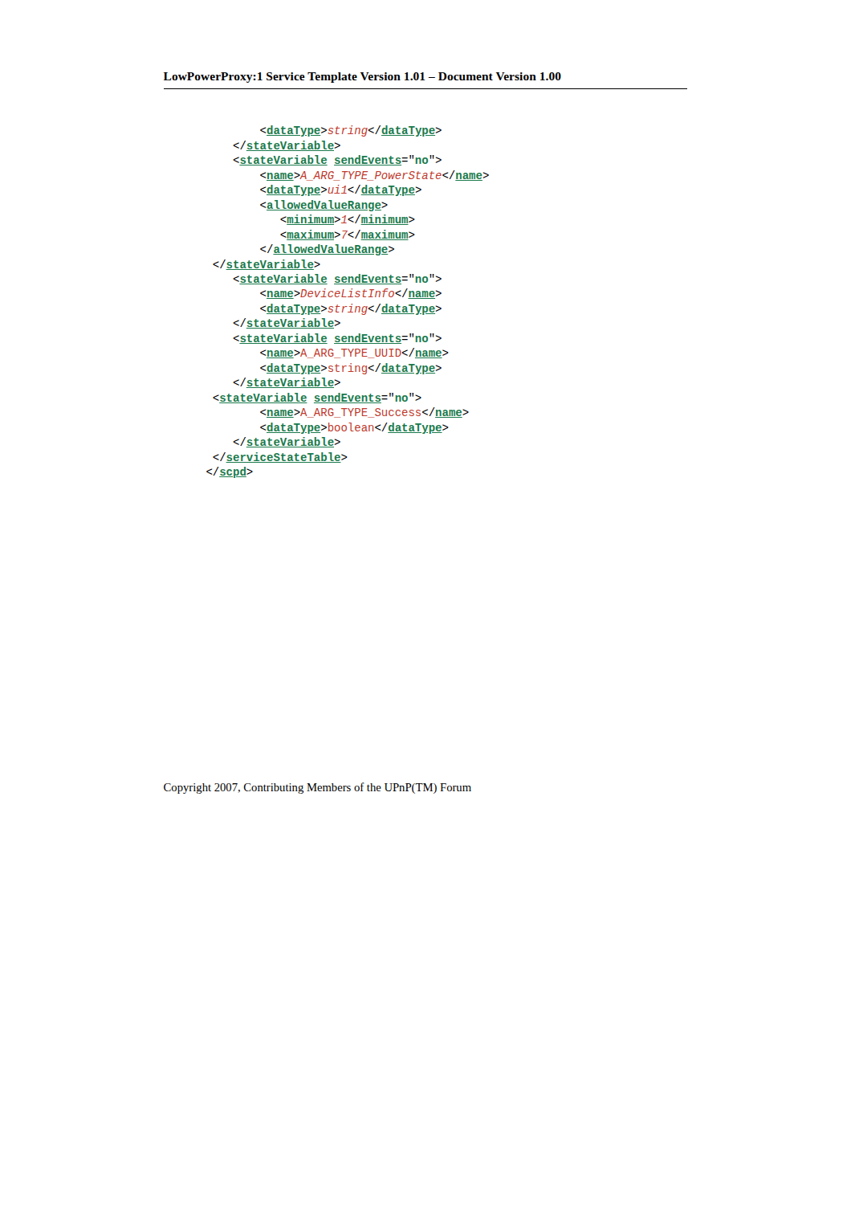LowPowerProxy:1 Service Template Version 1.01 – Document Version 1.00
<dataType>string</dataType> </stateVariable> <stateVariable sendEvents="no"> <name>A_ARG_TYPE_PowerState</name> <dataType>ui1</dataType> <allowedValueRange> <minimum>1</minimum> <maximum>7</maximum> </allowedValueRange> </stateVariable> <stateVariable sendEvents="no"> <name>DeviceListInfo</name> <dataType>string</dataType> </stateVariable> <stateVariable sendEvents="no"> <name>A_ARG_TYPE_UUID</name> <dataType>string</dataType> </stateVariable> <stateVariable sendEvents="no"> <name>A_ARG_TYPE_Success</name> <dataType>boolean</dataType> </stateVariable> </serviceStateTable> </scpd>
Copyright 2007, Contributing Members of the UPnP(TM) Forum